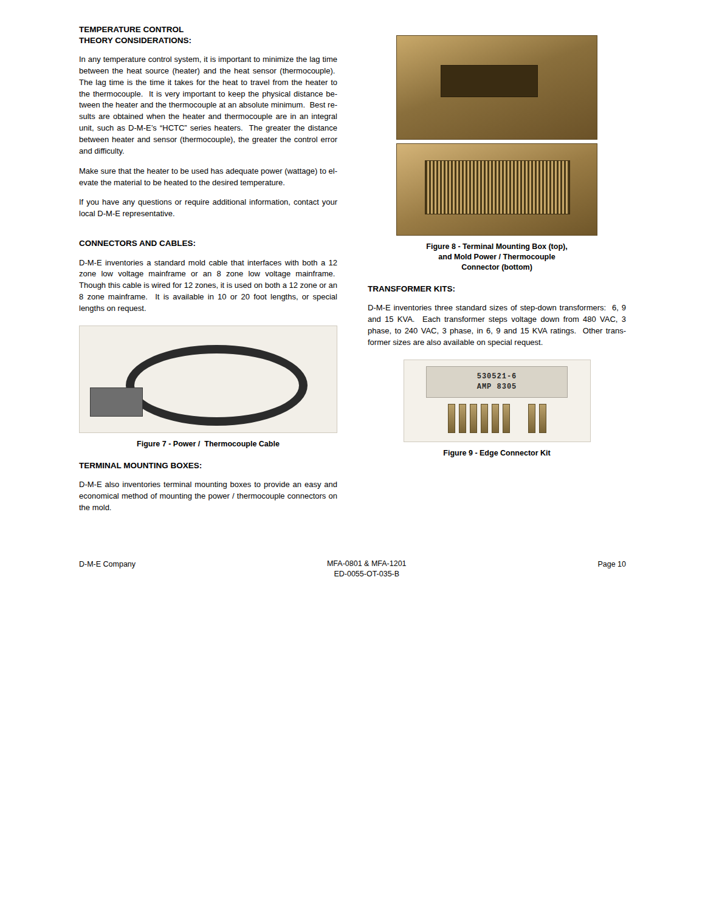TEMPERATURE CONTROL
THEORY CONSIDERATIONS:
In any temperature control system, it is important to minimize the lag time between the heat source (heater) and the heat sensor (thermocouple). The lag time is the time it takes for the heat to travel from the heater to the thermocouple. It is very important to keep the physical distance between the heater and the thermocouple at an absolute minimum. Best results are obtained when the heater and thermocouple are in an integral unit, such as D-M-E’s “HCTC” series heaters. The greater the distance between heater and sensor (thermocouple), the greater the control error and difficulty.
Make sure that the heater to be used has adequate power (wattage) to elevate the material to be heated to the desired temperature.
If you have any questions or require additional information, contact your local D-M-E representative.
CONNECTORS AND CABLES:
D-M-E inventories a standard mold cable that interfaces with both a 12 zone low voltage mainframe or an 8 zone low voltage mainframe. Though this cable is wired for 12 zones, it is used on both a 12 zone or an 8 zone mainframe. It is available in 10 or 20 foot lengths, or special lengths on request.
Figure 7 - Power / Thermocouple Cable
TERMINAL MOUNTING BOXES:
D-M-E also inventories terminal mounting boxes to provide an easy and economical method of mounting the power / thermocouple connectors on the mold.
Figure 8 - Terminal Mounting Box (top),
and Mold Power / Thermocouple
Connector (bottom)
TRANSFORMER KITS:
D-M-E inventories three standard sizes of step-down transformers: 6, 9 and 15 KVA. Each transformer steps voltage down from 480 VAC, 3 phase, to 240 VAC, 3 phase, in 6, 9 and 15 KVA ratings. Other transformer sizes are also available on special request.
530521-6
AMP 8305
Figure 9 - Edge Connector Kit
D-M-E Company
MFA-0801 & MFA-1201
ED-0055-OT-035-B
Page 10